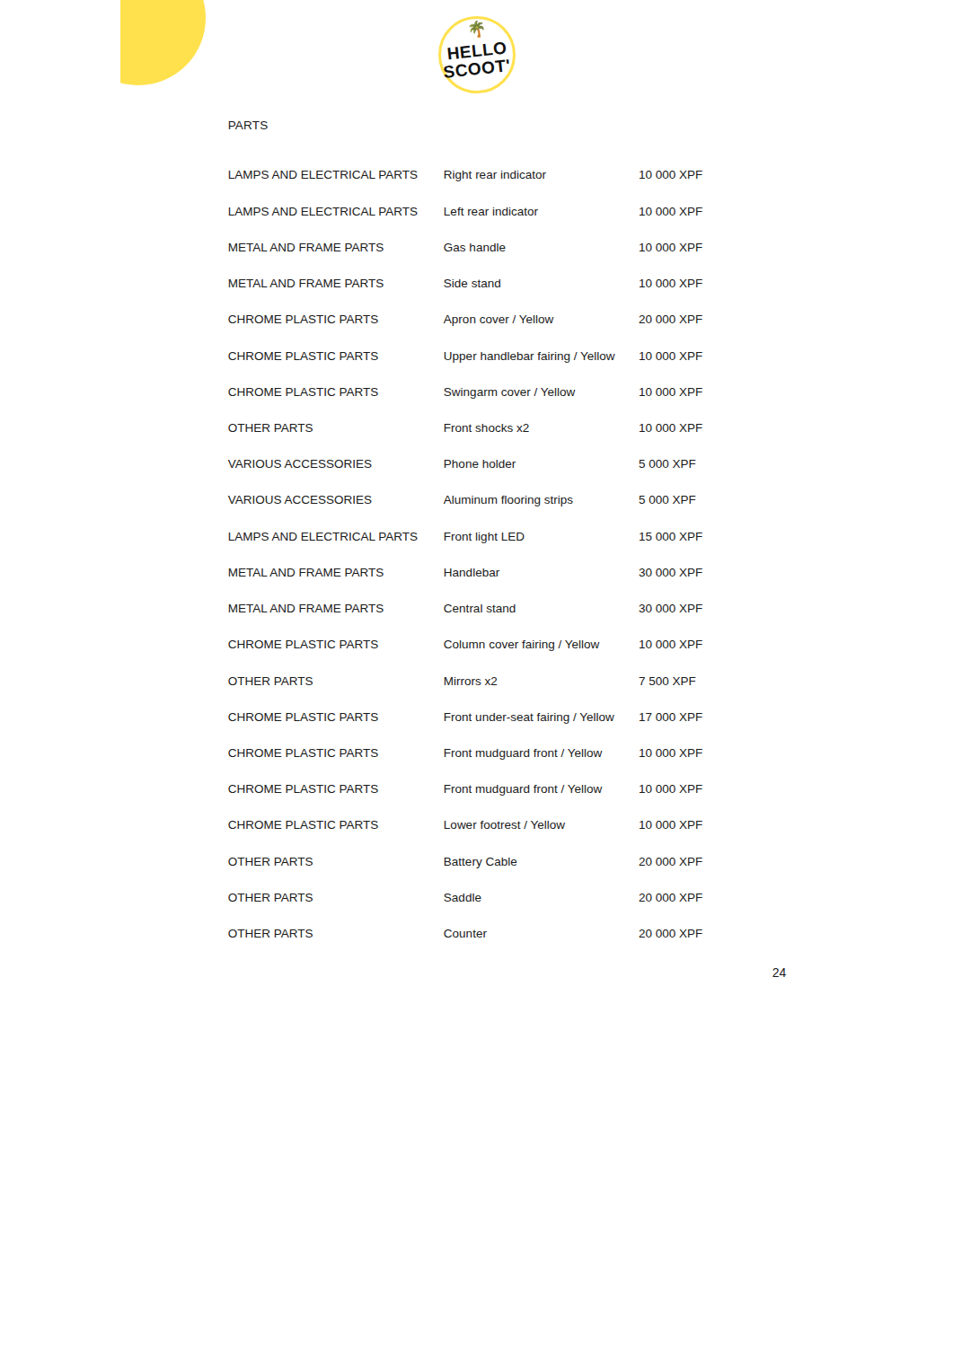🌴 HELLO SCOOT'
PARTS
| LAMPS AND ELECTRICAL PARTS | Right rear indicator | 10 000 XPF |
| LAMPS AND ELECTRICAL PARTS | Left rear indicator | 10 000 XPF |
| METAL AND FRAME PARTS | Gas handle | 10 000 XPF |
| METAL AND FRAME PARTS | Side stand | 10 000 XPF |
| CHROME PLASTIC PARTS | Apron cover / Yellow | 20 000 XPF |
| CHROME PLASTIC PARTS | Upper handlebar fairing / Yellow | 10 000 XPF |
| CHROME PLASTIC PARTS | Swingarm cover / Yellow | 10 000 XPF |
| OTHER PARTS | Front shocks x2 | 10 000 XPF |
| VARIOUS ACCESSORIES | Phone holder | 5 000 XPF |
| VARIOUS ACCESSORIES | Aluminum flooring strips | 5 000 XPF |
| LAMPS AND ELECTRICAL PARTS | Front light LED | 15 000 XPF |
| METAL AND FRAME PARTS | Handlebar | 30 000 XPF |
| METAL AND FRAME PARTS | Central stand | 30 000 XPF |
| CHROME PLASTIC PARTS | Column cover fairing / Yellow | 10 000 XPF |
| OTHER PARTS | Mirrors x2 | 7 500 XPF |
| CHROME PLASTIC PARTS | Front under-seat fairing / Yellow | 17 000 XPF |
| CHROME PLASTIC PARTS | Front mudguard front / Yellow | 10 000 XPF |
| CHROME PLASTIC PARTS | Front mudguard front / Yellow | 10 000 XPF |
| CHROME PLASTIC PARTS | Lower footrest / Yellow | 10 000 XPF |
| OTHER PARTS | Battery Cable | 20 000 XPF |
| OTHER PARTS | Saddle | 20 000 XPF |
| OTHER PARTS | Counter | 20 000 XPF |
24